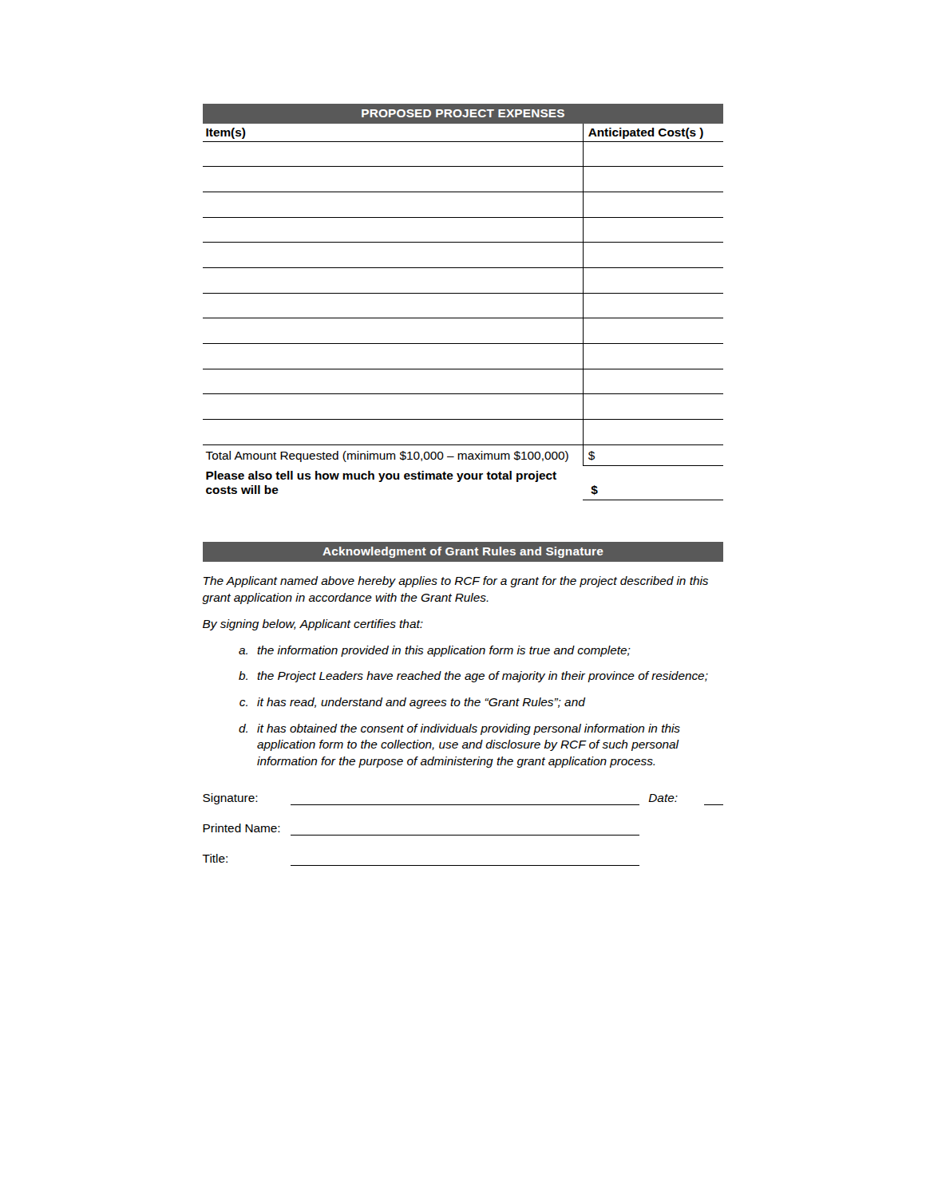PROPOSED PROJECT EXPENSES
| Item(s) | Anticipated Cost(s ) |
| --- | --- |
| Total Amount Requested (minimum $10,000 – maximum $100,000) | $ |
| Please also tell us how much you estimate your total project costs will be | $ |
Acknowledgment of Grant Rules and Signature
The Applicant named above hereby applies to RCF for a grant for the project described in this grant application in accordance with the Grant Rules.
By signing below, Applicant certifies that:
the information provided in this application form is true and complete;
the Project Leaders have reached the age of majority in their province of residence;
it has read, understand and agrees to the “Grant Rules”; and
it has obtained the consent of individuals providing personal information in this application form to the collection, use and disclosure by RCF of such personal information for the purpose of administering the grant application process.
Signature:
Date:
Printed Name:
Title: